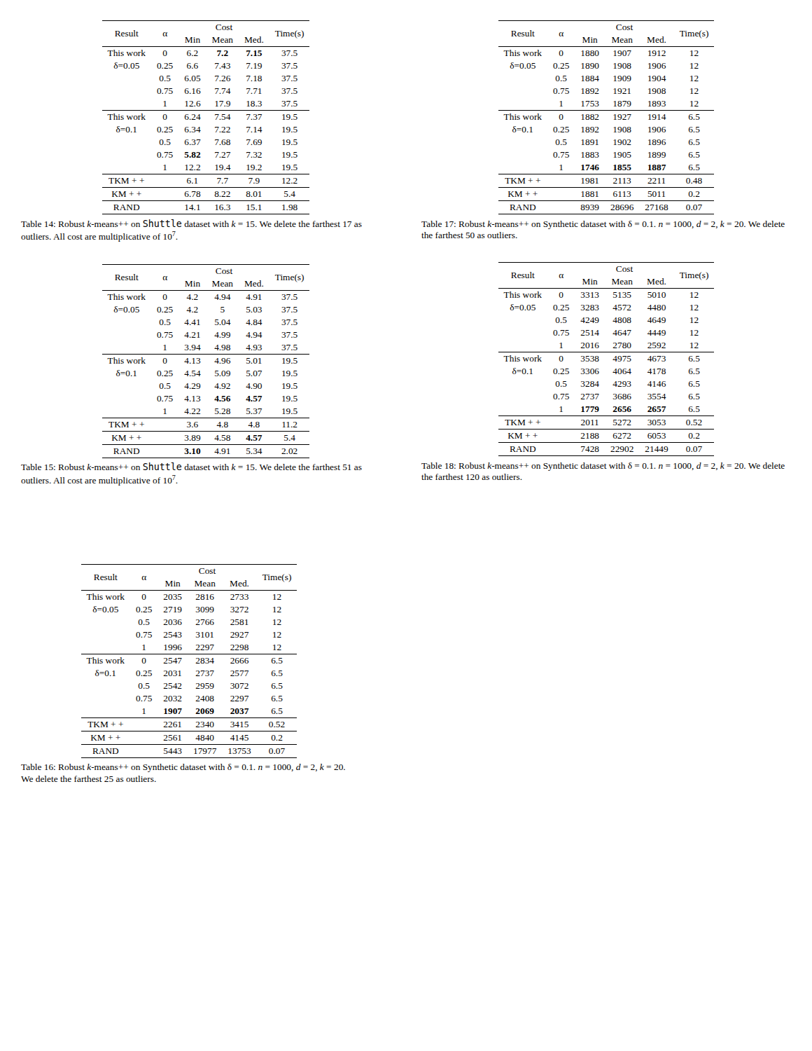| Result | α | Cost | Time(s) |
| --- | --- | --- | --- |
| Min | Mean | Med. |
| This work | 0 | 6.2 | 7.2 | 7.15 | 37.5 |
| δ=0.05 | 0.25 | 6.6 | 7.43 | 7.19 | 37.5 |
| | 0.5 | 6.05 | 7.26 | 7.18 | 37.5 |
| | 0.75 | 6.16 | 7.74 | 7.71 | 37.5 |
| | 1 | 12.6 | 17.9 | 18.3 | 37.5 |
| This work | 0 | 6.24 | 7.54 | 7.37 | 19.5 |
| δ=0.1 | 0.25 | 6.34 | 7.22 | 7.14 | 19.5 |
| | 0.5 | 6.37 | 7.68 | 7.69 | 19.5 |
| | 0.75 | 5.82 | 7.27 | 7.32 | 19.5 |
| | 1 | 12.2 | 19.4 | 19.2 | 19.5 |
| TKM + + | | 6.1 | 7.7 | 7.9 | 12.2 |
| KM + + | | 6.78 | 8.22 | 8.01 | 5.4 |
| RAND | | 14.1 | 16.3 | 15.1 | 1.98 |
Table 14: Robust k-means++ on Shuttle dataset with k = 15. We delete the farthest 17 as outliers. All cost are multiplicative of 107.
| Result | α | Cost | Time(s) |
| --- | --- | --- | --- |
| Min | Mean | Med. |
| This work | 0 | 4.2 | 4.94 | 4.91 | 37.5 |
| δ=0.05 | 0.25 | 4.2 | 5 | 5.03 | 37.5 |
| | 0.5 | 4.41 | 5.04 | 4.84 | 37.5 |
| | 0.75 | 4.21 | 4.99 | 4.94 | 37.5 |
| | 1 | 3.94 | 4.98 | 4.93 | 37.5 |
| This work | 0 | 4.13 | 4.96 | 5.01 | 19.5 |
| δ=0.1 | 0.25 | 4.54 | 5.09 | 5.07 | 19.5 |
| | 0.5 | 4.29 | 4.92 | 4.90 | 19.5 |
| | 0.75 | 4.13 | 4.56 | 4.57 | 19.5 |
| | 1 | 4.22 | 5.28 | 5.37 | 19.5 |
| TKM + + | | 3.6 | 4.8 | 4.8 | 11.2 |
| KM + + | | 3.89 | 4.58 | 4.57 | 5.4 |
| RAND | | 3.10 | 4.91 | 5.34 | 2.02 |
Table 15: Robust k-means++ on Shuttle dataset with k = 15. We delete the farthest 51 as outliers. All cost are multiplicative of 107.
| Result | α | Cost | Time(s) |
| --- | --- | --- | --- |
| Min | Mean | Med. |
| This work | 0 | 1880 | 1907 | 1912 | 12 |
| δ=0.05 | 0.25 | 1890 | 1908 | 1906 | 12 |
| | 0.5 | 1884 | 1909 | 1904 | 12 |
| | 0.75 | 1892 | 1921 | 1908 | 12 |
| | 1 | 1753 | 1879 | 1893 | 12 |
| This work | 0 | 1882 | 1927 | 1914 | 6.5 |
| δ=0.1 | 0.25 | 1892 | 1908 | 1906 | 6.5 |
| | 0.5 | 1891 | 1902 | 1896 | 6.5 |
| | 0.75 | 1883 | 1905 | 1899 | 6.5 |
| | 1 | 1746 | 1855 | 1887 | 6.5 |
| TKM + + | | 1981 | 2113 | 2211 | 0.48 |
| KM + + | | 1881 | 6113 | 5011 | 0.2 |
| RAND | | 8939 | 28696 | 27168 | 0.07 |
Table 17: Robust k-means++ on Synthetic dataset with δ = 0.1. n = 1000, d = 2, k = 20. We delete the farthest 50 as outliers.
| Result | α | Cost | Time(s) |
| --- | --- | --- | --- |
| Min | Mean | Med. |
| This work | 0 | 3313 | 5135 | 5010 | 12 |
| δ=0.05 | 0.25 | 3283 | 4572 | 4480 | 12 |
| | 0.5 | 4249 | 4808 | 4649 | 12 |
| | 0.75 | 2514 | 4647 | 4449 | 12 |
| | 1 | 2016 | 2780 | 2592 | 12 |
| This work | 0 | 3538 | 4975 | 4673 | 6.5 |
| δ=0.1 | 0.25 | 3306 | 4064 | 4178 | 6.5 |
| | 0.5 | 3284 | 4293 | 4146 | 6.5 |
| | 0.75 | 2737 | 3686 | 3554 | 6.5 |
| | 1 | 1779 | 2656 | 2657 | 6.5 |
| TKM + + | | 2011 | 5272 | 3053 | 0.52 |
| KM + + | | 2188 | 6272 | 6053 | 0.2 |
| RAND | | 7428 | 22902 | 21449 | 0.07 |
Table 18: Robust k-means++ on Synthetic dataset with δ = 0.1. n = 1000, d = 2, k = 20. We delete the farthest 120 as outliers.
| Result | α | Cost | Time(s) |
| --- | --- | --- | --- |
| Min | Mean | Med. |
| This work | 0 | 2035 | 2816 | 2733 | 12 |
| δ=0.05 | 0.25 | 2719 | 3099 | 3272 | 12 |
| | 0.5 | 2036 | 2766 | 2581 | 12 |
| | 0.75 | 2543 | 3101 | 2927 | 12 |
| | 1 | 1996 | 2297 | 2298 | 12 |
| This work | 0 | 2547 | 2834 | 2666 | 6.5 |
| δ=0.1 | 0.25 | 2031 | 2737 | 2577 | 6.5 |
| | 0.5 | 2542 | 2959 | 3072 | 6.5 |
| | 0.75 | 2032 | 2408 | 2297 | 6.5 |
| | 1 | 1907 | 2069 | 2037 | 6.5 |
| TKM + + | | 2261 | 2340 | 3415 | 0.52 |
| KM + + | | 2561 | 4840 | 4145 | 0.2 |
| RAND | | 5443 | 17977 | 13753 | 0.07 |
Table 16: Robust k-means++ on Synthetic dataset with δ = 0.1. n = 1000, d = 2, k = 20. We delete the farthest 25 as outliers.